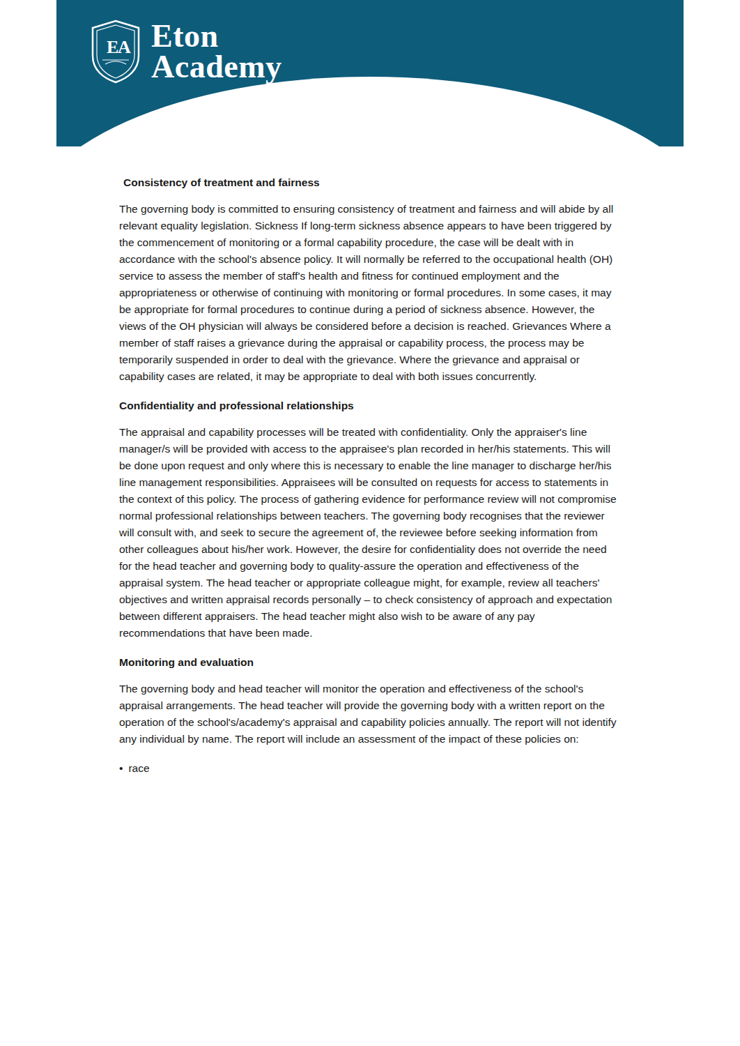E A
Eton Academy
Consistency of treatment and fairness
The governing body is committed to ensuring consistency of treatment and fairness and will abide by all relevant equality legislation. Sickness If long-term sickness absence appears to have been triggered by the commencement of monitoring or a formal capability procedure, the case will be dealt with in accordance with the school's absence policy. It will normally be referred to the occupational health (OH) service to assess the member of staff's health and fitness for continued employment and the appropriateness or otherwise of continuing with monitoring or formal procedures. In some cases, it may be appropriate for formal procedures to continue during a period of sickness absence. However, the views of the OH physician will always be considered before a decision is reached. Grievances Where a member of staff raises a grievance during the appraisal or capability process, the process may be temporarily suspended in order to deal with the grievance. Where the grievance and appraisal or capability cases are related, it may be appropriate to deal with both issues concurrently.
Confidentiality and professional relationships
The appraisal and capability processes will be treated with confidentiality. Only the appraiser's line manager/s will be provided with access to the appraisee's plan recorded in her/his statements. This will be done upon request and only where this is necessary to enable the line manager to discharge her/his line management responsibilities. Appraisees will be consulted on requests for access to statements in the context of this policy. The process of gathering evidence for performance review will not compromise normal professional relationships between teachers. The governing body recognises that the reviewer will consult with, and seek to secure the agreement of, the reviewee before seeking information from other colleagues about his/her work. However, the desire for confidentiality does not override the need for the head teacher and governing body to quality-assure the operation and effectiveness of the appraisal system. The head teacher or appropriate colleague might, for example, review all teachers' objectives and written appraisal records personally – to check consistency of approach and expectation between different appraisers. The head teacher might also wish to be aware of any pay recommendations that have been made.
Monitoring and evaluation
The governing body and head teacher will monitor the operation and effectiveness of the school's appraisal arrangements. The head teacher will provide the governing body with a written report on the operation of the school's/academy's appraisal and capability policies annually. The report will not identify any individual by name. The report will include an assessment of the impact of these policies on:
race